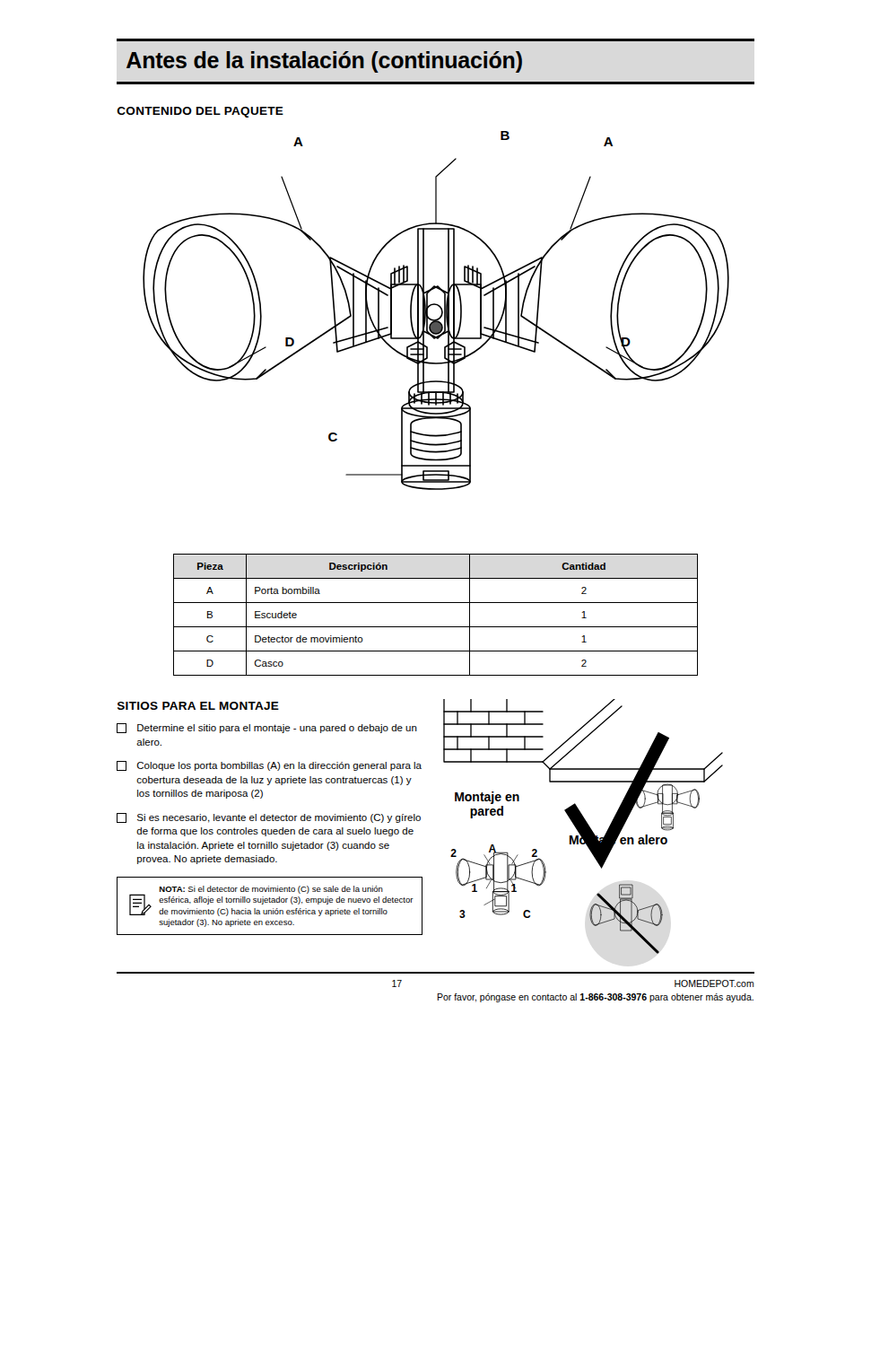Antes de la instalación (continuación)
CONTENIDO DEL PAQUETE
A B A D D C
| Pieza | Descripción | Cantidad |
| --- | --- | --- |
| A | Porta bombilla | 2 |
| B | Escudete | 1 |
| C | Detector de movimiento | 1 |
| D | Casco | 2 |
SITIOS PARA EL MONTAJE
Determine el sitio para el montaje - una pared o debajo de un alero.
Coloque los porta bombillas (A) en la dirección general para la cobertura deseada de la luz y apriete las contratuercas (1) y los tornillos de mariposa (2)
Si es necesario, levante el detector de movimiento (C) y gírelo de forma que los controles queden de cara al suelo luego de la instalación. Apriete el tornillo sujetador (3) cuando se provea. No apriete demasiado.
NOTA: Si el detector de movimiento (C) se sale de la unión esférica, afloje el tornillo sujetador (3), empuje de nuevo el detector de movimiento (C) hacia la unión esférica y apriete el tornillo sujetador (3). No apriete en exceso.
Montaje en
pared Montaje en alero 2 A 2 1 1 3 C
17 HOMEDEPOT.com
Por favor, póngase en contacto al 1-866-308-3976 para obtener más ayuda.